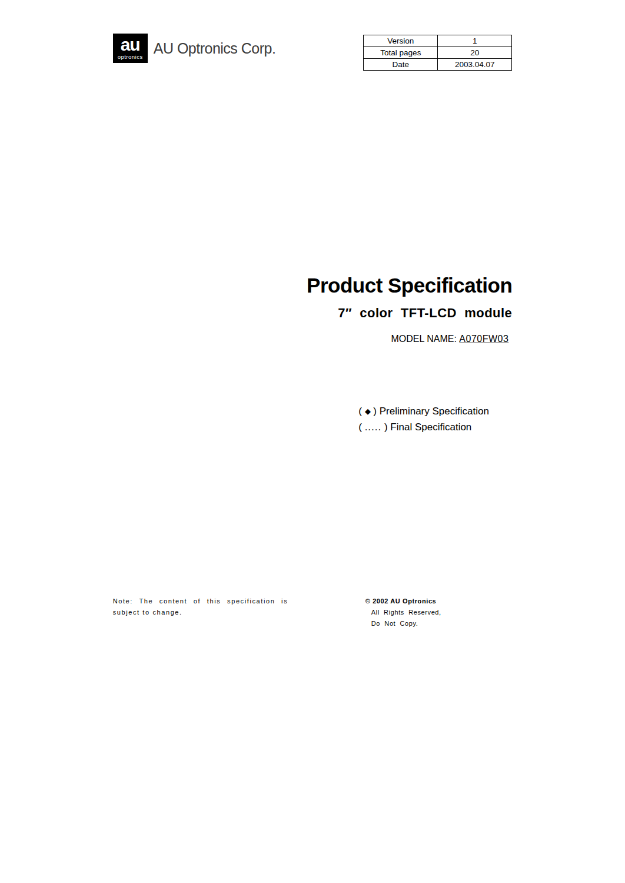au optronics
AU Optronics Corp.
| Version | 1 |
| Total pages | 20 |
| Date | 2003.04.07 |
Product Specification
7″ color TFT-LCD module
MODEL NAME: A070FW03
( ◆ ) Preliminary Specification
( ..... ) Final Specification
Note: The content of this specification is subject to change.
© 2002 AU Optronics
All Rights Reserved,
Do Not Copy.